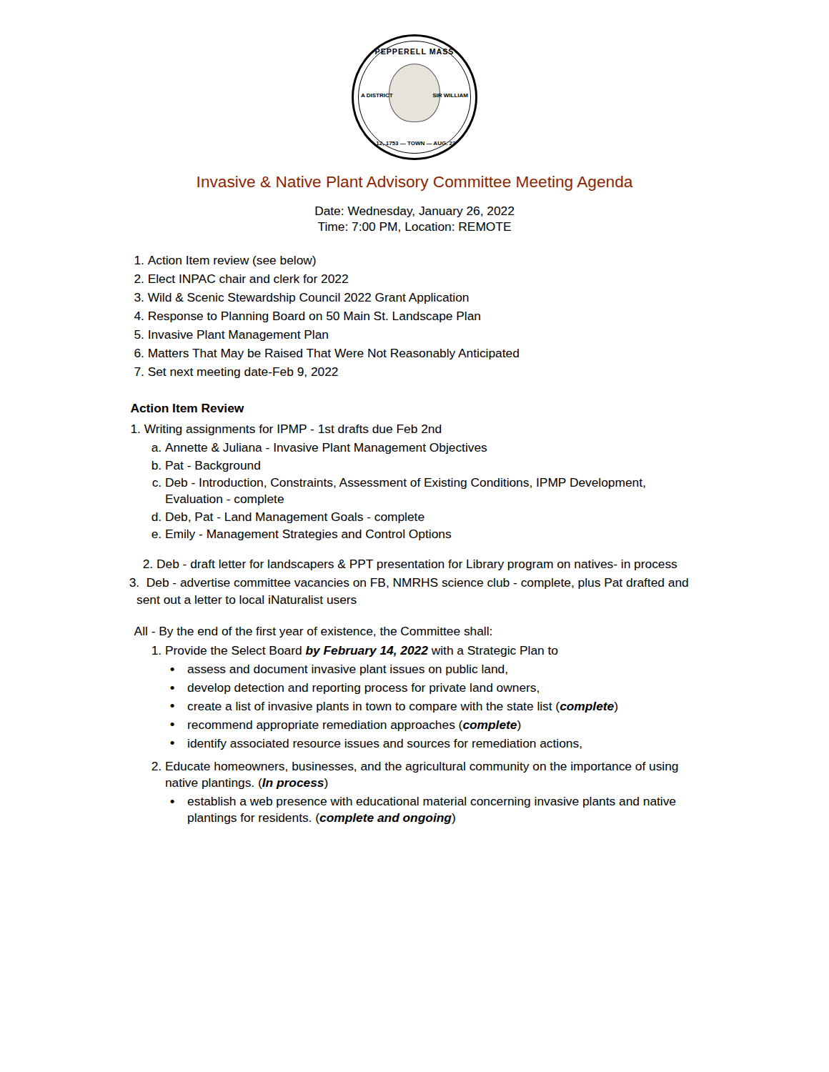PEPPERELL MASS
A DISTRICT
SIR WILLIAM
APRIL 12, 1753 — TOWN — AUG. 23, 1775
Invasive & Native Plant Advisory Committee Meeting Agenda
Date: Wednesday, January 26, 2022
Time: 7:00 PM, Location: REMOTE
Action Item review (see below)
Elect INPAC chair and clerk for 2022
Wild & Scenic Stewardship Council 2022 Grant Application
Response to Planning Board on 50 Main St. Landscape Plan
Invasive Plant Management Plan
Matters That May be Raised That Were Not Reasonably Anticipated
Set next meeting date-Feb 9, 2022
Action Item Review
1. Writing assignments for IPMP - 1st drafts due Feb 2nd
Annette & Juliana - Invasive Plant Management Objectives
Pat - Background
Deb - Introduction, Constraints, Assessment of Existing Conditions, IPMP Development, Evaluation - complete
Deb, Pat - Land Management Goals - complete
Emily - Management Strategies and Control Options
2. Deb - draft letter for landscapers & PPT presentation for Library program on natives- in process
3. Deb - advertise committee vacancies on FB, NMRHS science club - complete, plus Pat drafted and sent out a letter to local iNaturalist users
All - By the end of the first year of existence, the Committee shall:
Provide the Select Board by February 14, 2022 with a Strategic Plan to
assess and document invasive plant issues on public land,
develop detection and reporting process for private land owners,
create a list of invasive plants in town to compare with the state list (complete)
recommend appropriate remediation approaches (complete)
identify associated resource issues and sources for remediation actions,
Educate homeowners, businesses, and the agricultural community on the importance of using native plantings. (In process)
establish a web presence with educational material concerning invasive plants and native plantings for residents. (complete and ongoing)